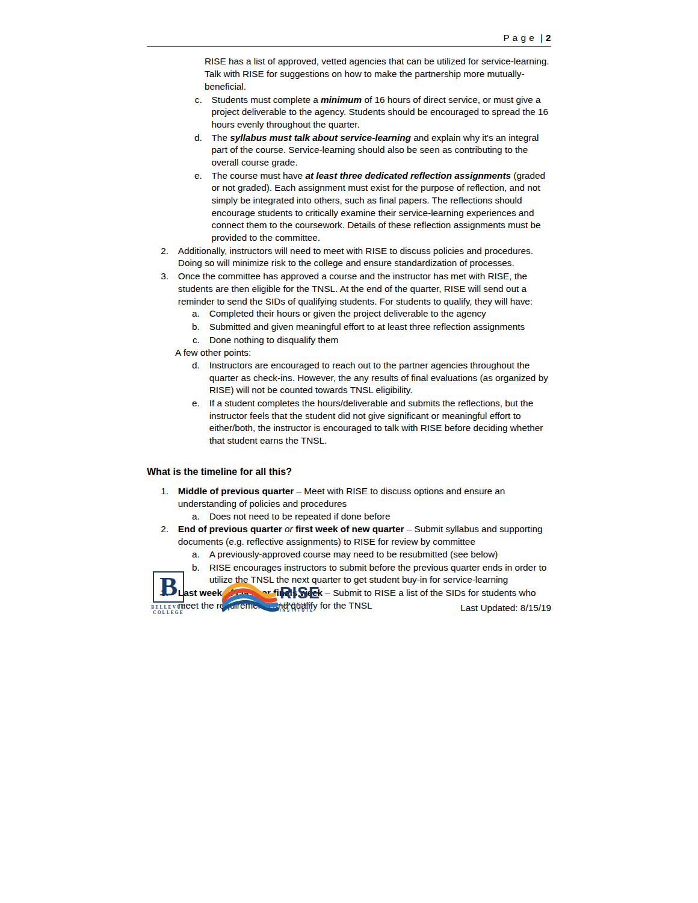P a g e | 2
RISE has a list of approved, vetted agencies that can be utilized for service-learning. Talk with RISE for suggestions on how to make the partnership more mutually-beneficial.
Students must complete a minimum of 16 hours of direct service, or must give a project deliverable to the agency. Students should be encouraged to spread the 16 hours evenly throughout the quarter.
The syllabus must talk about service-learning and explain why it's an integral part of the course. Service-learning should also be seen as contributing to the overall course grade.
The course must have at least three dedicated reflection assignments (graded or not graded). Each assignment must exist for the purpose of reflection, and not simply be integrated into others, such as final papers. The reflections should encourage students to critically examine their service-learning experiences and connect them to the coursework. Details of these reflection assignments must be provided to the committee.
Additionally, instructors will need to meet with RISE to discuss policies and procedures. Doing so will minimize risk to the college and ensure standardization of processes.
Once the committee has approved a course and the instructor has met with RISE, the students are then eligible for the TNSL. At the end of the quarter, RISE will send out a reminder to send the SIDs of qualifying students. For students to qualify, they will have:
Completed their hours or given the project deliverable to the agency
Submitted and given meaningful effort to at least three reflection assignments
Done nothing to disqualify them
A few other points:
Instructors are encouraged to reach out to the partner agencies throughout the quarter as check-ins. However, the any results of final evaluations (as organized by RISE) will not be counted towards TNSL eligibility.
If a student completes the hours/deliverable and submits the reflections, but the instructor feels that the student did not give significant or meaningful effort to either/both, the instructor is encouraged to talk with RISE before deciding whether that student earns the TNSL.
What is the timeline for all this?
Middle of previous quarter – Meet with RISE to discuss options and ensure an understanding of policies and procedures
Does not need to be repeated if done before
End of previous quarter or first week of new quarter – Submit syllabus and supporting documents (e.g. reflective assignments) to RISE for review by committee
A previously-approved course may need to be resubmitted (see below)
RISE encourages instructors to submit before the previous quarter ends in order to utilize the TNSL the next quarter to get student buy-in for service-learning
Last week of class or finals week – Submit to RISE a list of the SIDs for students who meet the requirements and qualify for the TNSL
B
BELLEVUE
COLLEGE
RISE LEARNING INSTITUTE
Last Updated: 8/15/19